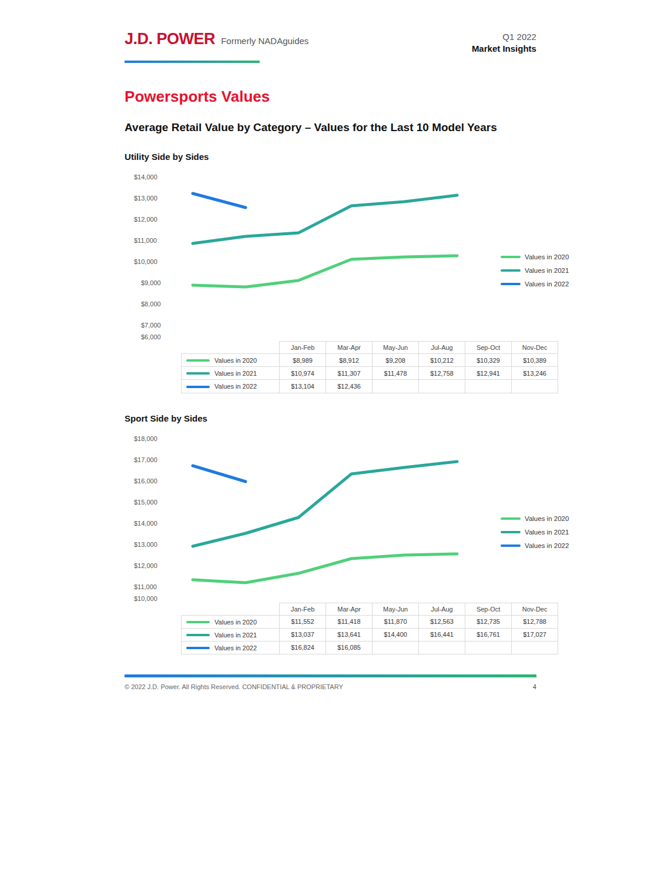J.D. POWER Formerly NADAguides
Q1 2022
Market Insights
Powersports Values
Average Retail Value by Category – Values for the Last 10 Model Years
Utility Side by Sides
$14,000 $13,000 $12,000 $11,000 $10,000 $9,000 $8,000 $7,000 $6,000
Values in 2020
Values in 2021
Values in 2022
| | Jan-Feb | Mar-Apr | May-Jun | Jul-Aug | Sep-Oct | Nov-Dec |
| --- | --- | --- | --- | --- | --- | --- |
| Values in 2020 | $8,989 | $8,912 | $9,208 | $10,212 | $10,329 | $10,389 |
| Values in 2021 | $10,974 | $11,307 | $11,478 | $12,758 | $12,941 | $13,246 |
| Values in 2022 | $13,104 | $12,436 | | | | |
Sport Side by Sides
$18,000 $17,000 $16,000 $15,000 $14,000 $13,000 $12,000 $11,000 $10,000
Values in 2020
Values in 2021
Values in 2022
| | Jan-Feb | Mar-Apr | May-Jun | Jul-Aug | Sep-Oct | Nov-Dec |
| --- | --- | --- | --- | --- | --- | --- |
| Values in 2020 | $11,552 | $11,418 | $11,870 | $12,563 | $12,735 | $12,788 |
| Values in 2021 | $13,037 | $13,641 | $14,400 | $16,441 | $16,761 | $17,027 |
| Values in 2022 | $16,824 | $16,085 | | | | |
© 2022 J.D. Power. All Rights Reserved. CONFIDENTIAL & PROPRIETARY
4